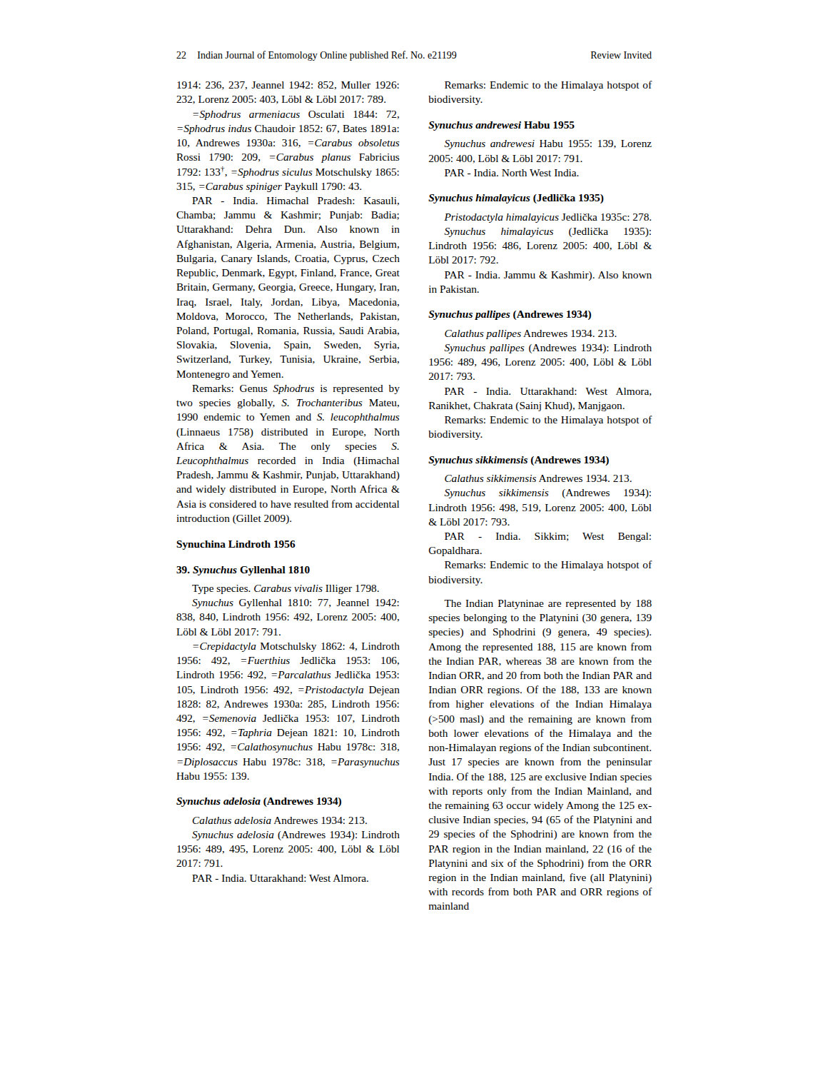22 Indian Journal of Entomology Online published Ref. No. e21199 Review Invited
1914: 236, 237, Jeannel 1942: 852, Muller 1926: 232, Lorenz 2005: 403, Löbl & Löbl 2017: 789.
=Sphodrus armeniacus Osculati 1844: 72, =Sphodrus indus Chaudoir 1852: 67, Bates 1891a: 10, Andrewes 1930a: 316, =Carabus obsoletus Rossi 1790: 209, =Carabus planus Fabricius 1792: 133†, =Sphodrus siculus Motschulsky 1865: 315, =Carabus spiniger Paykull 1790: 43.
PAR - India. Himachal Pradesh: Kasauli, Chamba; Jammu & Kashmir; Punjab: Badia; Uttarakhand: Dehra Dun. Also known in Afghanistan, Algeria, Armenia, Austria, Belgium, Bulgaria, Canary Islands, Croatia, Cyprus, Czech Republic, Denmark, Egypt, Finland, France, Great Britain, Germany, Georgia, Greece, Hungary, Iran, Iraq, Israel, Italy, Jordan, Libya, Macedonia, Moldova, Morocco, The Netherlands, Pakistan, Poland, Portugal, Romania, Russia, Saudi Arabia, Slovakia, Slovenia, Spain, Sweden, Syria, Switzerland, Turkey, Tunisia, Ukraine, Serbia, Montenegro and Yemen.
Remarks: Genus Sphodrus is represented by two species globally, S. Trochanteribus Mateu, 1990 endemic to Yemen and S. leucophthalmus (Linnaeus 1758) distributed in Europe, North Africa & Asia. The only species S. Leucophthalmus recorded in India (Himachal Pradesh, Jammu & Kashmir, Punjab, Uttarakhand) and widely distributed in Europe, North Africa & Asia is considered to have resulted from accidental introduction (Gillet 2009).
Synuchina Lindroth 1956
39. Synuchus Gyllenhal 1810
Type species. Carabus vivalis Illiger 1798.
Synuchus Gyllenhal 1810: 77, Jeannel 1942: 838, 840, Lindroth 1956: 492, Lorenz 2005: 400, Löbl & Löbl 2017: 791.
=Crepidactyla Motschulsky 1862: 4, Lindroth 1956: 492, =Fuerthius Jedlička 1953: 106, Lindroth 1956: 492, =Parcalathus Jedlička 1953: 105, Lindroth 1956: 492, =Pristodactyla Dejean 1828: 82, Andrewes 1930a: 285, Lindroth 1956: 492, =Semenovia Jedlička 1953: 107, Lindroth 1956: 492, =Taphria Dejean 1821: 10, Lindroth 1956: 492, =Calathosynuchus Habu 1978c: 318, =Diplosaccus Habu 1978c: 318, =Parasynuchus Habu 1955: 139.
Synuchus adelosia (Andrewes 1934)
Calathus adelosia Andrewes 1934: 213.
Synuchus adelosia (Andrewes 1934): Lindroth 1956: 489, 495, Lorenz 2005: 400, Löbl & Löbl 2017: 791.
PAR - India. Uttarakhand: West Almora.
Remarks: Endemic to the Himalaya hotspot of biodiversity.
Synuchus andrewesi Habu 1955
Synuchus andrewesi Habu 1955: 139, Lorenz 2005: 400, Löbl & Löbl 2017: 791.
PAR - India. North West India.
Synuchus himalayicus (Jedlička 1935)
Pristodactyla himalayicus Jedlička 1935c: 278.
Synuchus himalayicus (Jedlička 1935): Lindroth 1956: 486, Lorenz 2005: 400, Löbl & Löbl 2017: 792.
PAR - India. Jammu & Kashmir). Also known in Pakistan.
Synuchus pallipes (Andrewes 1934)
Calathus pallipes Andrewes 1934. 213.
Synuchus pallipes (Andrewes 1934): Lindroth 1956: 489, 496, Lorenz 2005: 400, Löbl & Löbl 2017: 793.
PAR - India. Uttarakhand: West Almora, Ranikhet, Chakrata (Sainj Khud), Manjgaon.
Remarks: Endemic to the Himalaya hotspot of biodiversity.
Synuchus sikkimensis (Andrewes 1934)
Calathus sikkimensis Andrewes 1934. 213.
Synuchus sikkimensis (Andrewes 1934): Lindroth 1956: 498, 519, Lorenz 2005: 400, Löbl & Löbl 2017: 793.
PAR - India. Sikkim; West Bengal: Gopaldhara.
Remarks: Endemic to the Himalaya hotspot of biodiversity.
The Indian Platyninae are represented by 188 species belonging to the Platynini (30 genera, 139 species) and Sphodrini (9 genera, 49 species). Among the represented 188, 115 are known from the Indian PAR, whereas 38 are known from the Indian ORR, and 20 from both the Indian PAR and Indian ORR regions. Of the 188, 133 are known from higher elevations of the Indian Himalaya (>500 masl) and the remaining are known from both lower elevations of the Himalaya and the non-Himalayan regions of the Indian subcontinent. Just 17 species are known from the peninsular India. Of the 188, 125 are exclusive Indian species with reports only from the Indian Mainland, and the remaining 63 occur widely Among the 125 exclusive Indian species, 94 (65 of the Platynini and 29 species of the Sphodrini) are known from the PAR region in the Indian mainland, 22 (16 of the Platynini and six of the Sphodrini) from the ORR region in the Indian mainland, five (all Platynini) with records from both PAR and ORR regions of mainland